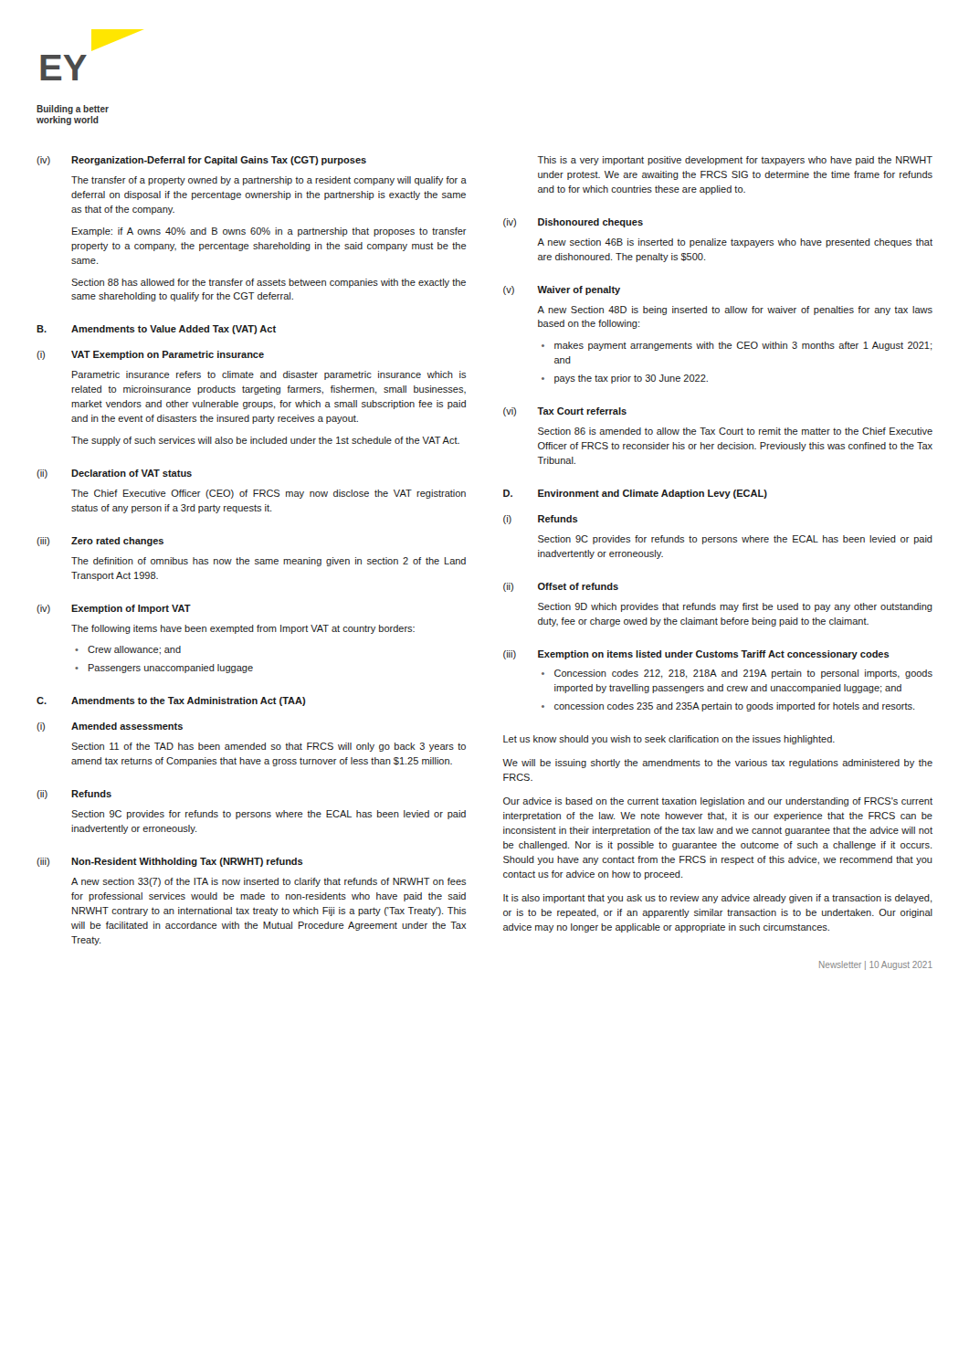EY
Building a better
working world
(iv)
Reorganization-Deferral for Capital Gains Tax (CGT) purposes
The transfer of a property owned by a partnership to a resident company will qualify for a deferral on disposal if the percentage ownership in the partnership is exactly the same as that of the company.
Example: if A owns 40% and B owns 60% in a partnership that proposes to transfer property to a company, the percentage shareholding in the said company must be the same.
Section 88 has allowed for the transfer of assets between companies with the exactly the same shareholding to qualify for the CGT deferral.
B.
Amendments to Value Added Tax (VAT) Act
(i)
VAT Exemption on Parametric insurance
Parametric insurance refers to climate and disaster parametric insurance which is related to microinsurance products targeting farmers, fishermen, small businesses, market vendors and other vulnerable groups, for which a small subscription fee is paid and in the event of disasters the insured party receives a payout.
The supply of such services will also be included under the 1st schedule of the VAT Act.
(ii)
Declaration of VAT status
The Chief Executive Officer (CEO) of FRCS may now disclose the VAT registration status of any person if a 3rd party requests it.
(iii)
Zero rated changes
The definition of omnibus has now the same meaning given in section 2 of the Land Transport Act 1998.
(iv)
Exemption of Import VAT
The following items have been exempted from Import VAT at country borders:
Crew allowance; and
Passengers unaccompanied luggage
C.
Amendments to the Tax Administration Act (TAA)
(i)
Amended assessments
Section 11 of the TAD has been amended so that FRCS will only go back 3 years to amend tax returns of Companies that have a gross turnover of less than $1.25 million.
(ii)
Refunds
Section 9C provides for refunds to persons where the ECAL has been levied or paid inadvertently or erroneously.
(iii)
Non-Resident Withholding Tax (NRWHT) refunds
A new section 33(7) of the ITA is now inserted to clarify that refunds of NRWHT on fees for professional services would be made to non-residents who have paid the said NRWHT contrary to an international tax treaty to which Fiji is a party ('Tax Treaty'). This will be facilitated in accordance with the Mutual Procedure Agreement under the Tax Treaty.
This is a very important positive development for taxpayers who have paid the NRWHT under protest. We are awaiting the FRCS SIG to determine the time frame for refunds and to for which countries these are applied to.
(iv)
Dishonoured cheques
A new section 46B is inserted to penalize taxpayers who have presented cheques that are dishonoured. The penalty is $500.
(v)
Waiver of penalty
A new Section 48D is being inserted to allow for waiver of penalties for any tax laws based on the following:
makes payment arrangements with the CEO within 3 months after 1 August 2021; and
pays the tax prior to 30 June 2022.
(vi)
Tax Court referrals
Section 86 is amended to allow the Tax Court to remit the matter to the Chief Executive Officer of FRCS to reconsider his or her decision. Previously this was confined to the Tax Tribunal.
D.
Environment and Climate Adaption Levy (ECAL)
(i)
Refunds
Section 9C provides for refunds to persons where the ECAL has been levied or paid inadvertently or erroneously.
(ii)
Offset of refunds
Section 9D which provides that refunds may first be used to pay any other outstanding duty, fee or charge owed by the claimant before being paid to the claimant.
(iii)
Exemption on items listed under Customs Tariff Act concessionary codes
Concession codes 212, 218, 218A and 219A pertain to personal imports, goods imported by travelling passengers and crew and unaccompanied luggage; and
concession codes 235 and 235A pertain to goods imported for hotels and resorts.
Let us know should you wish to seek clarification on the issues highlighted.
We will be issuing shortly the amendments to the various tax regulations administered by the FRCS.
Our advice is based on the current taxation legislation and our understanding of FRCS's current interpretation of the law. We note however that, it is our experience that the FRCS can be inconsistent in their interpretation of the tax law and we cannot guarantee that the advice will not be challenged. Nor is it possible to guarantee the outcome of such a challenge if it occurs. Should you have any contact from the FRCS in respect of this advice, we recommend that you contact us for advice on how to proceed.
It is also important that you ask us to review any advice already given if a transaction is delayed, or is to be repeated, or if an apparently similar transaction is to be undertaken. Our original advice may no longer be applicable or appropriate in such circumstances.
Newsletter | 10 August 2021